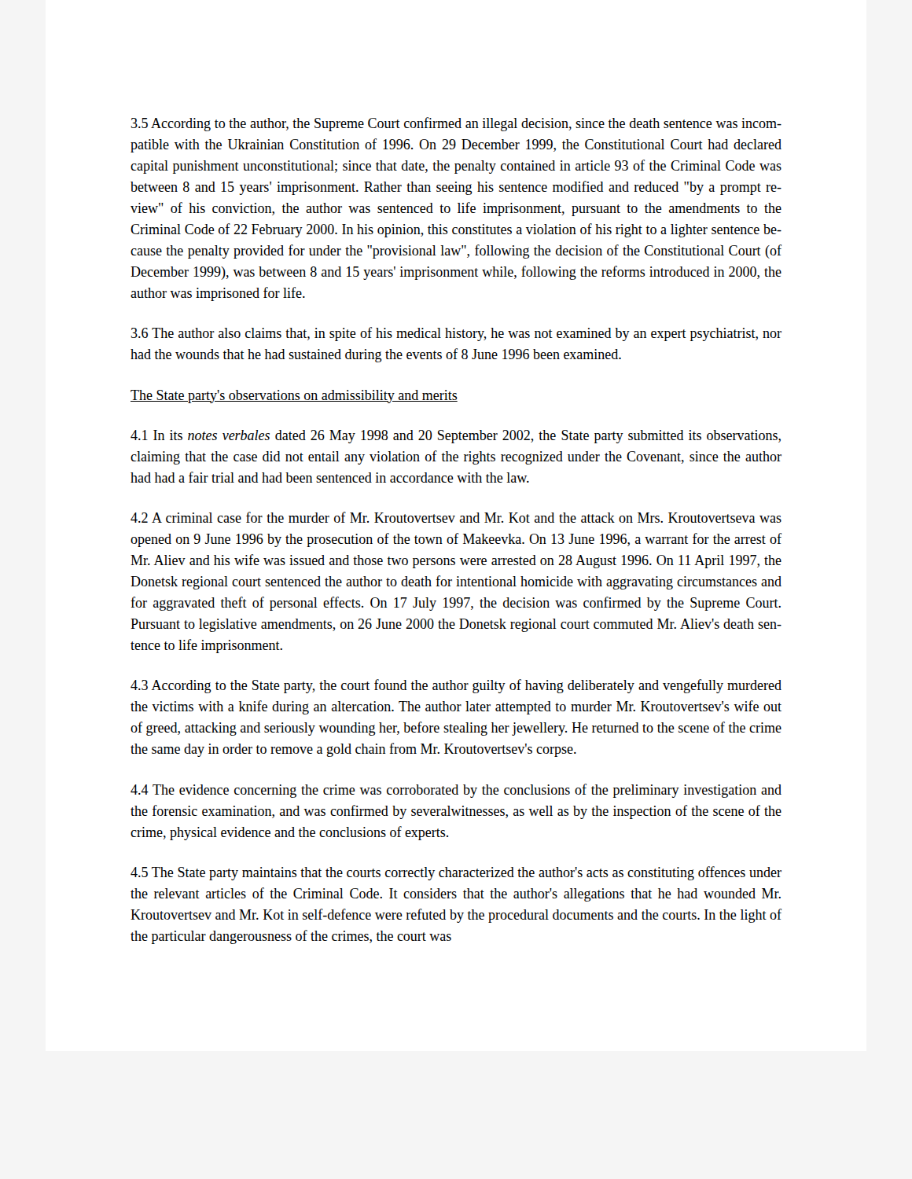3.5 According to the author, the Supreme Court confirmed an illegal decision, since the death sentence was incompatible with the Ukrainian Constitution of 1996. On 29 December 1999, the Constitutional Court had declared capital punishment unconstitutional; since that date, the penalty contained in article 93 of the Criminal Code was between 8 and 15 years' imprisonment. Rather than seeing his sentence modified and reduced "by a prompt review" of his conviction, the author was sentenced to life imprisonment, pursuant to the amendments to the Criminal Code of 22 February 2000. In his opinion, this constitutes a violation of his right to a lighter sentence because the penalty provided for under the "provisional law", following the decision of the Constitutional Court (of December 1999), was between 8 and 15 years' imprisonment while, following the reforms introduced in 2000, the author was imprisoned for life.
3.6 The author also claims that, in spite of his medical history, he was not examined by an expert psychiatrist, nor had the wounds that he had sustained during the events of 8 June 1996 been examined.
The State party's observations on admissibility and merits
4.1 In its notes verbales dated 26 May 1998 and 20 September 2002, the State party submitted its observations, claiming that the case did not entail any violation of the rights recognized under the Covenant, since the author had had a fair trial and had been sentenced in accordance with the law.
4.2 A criminal case for the murder of Mr. Kroutovertsev and Mr. Kot and the attack on Mrs. Kroutovertseva was opened on 9 June 1996 by the prosecution of the town of Makeevka. On 13 June 1996, a warrant for the arrest of Mr. Aliev and his wife was issued and those two persons were arrested on 28 August 1996. On 11 April 1997, the Donetsk regional court sentenced the author to death for intentional homicide with aggravating circumstances and for aggravated theft of personal effects. On 17 July 1997, the decision was confirmed by the Supreme Court. Pursuant to legislative amendments, on 26 June 2000 the Donetsk regional court commuted Mr. Aliev's death sentence to life imprisonment.
4.3 According to the State party, the court found the author guilty of having deliberately and vengefully murdered the victims with a knife during an altercation. The author later attempted to murder Mr. Kroutovertsev's wife out of greed, attacking and seriously wounding her, before stealing her jewellery. He returned to the scene of the crime the same day in order to remove a gold chain from Mr. Kroutovertsev's corpse.
4.4 The evidence concerning the crime was corroborated by the conclusions of the preliminary investigation and the forensic examination, and was confirmed by severalwitnesses, as well as by the inspection of the scene of the crime, physical evidence and the conclusions of experts.
4.5 The State party maintains that the courts correctly characterized the author's acts as constituting offences under the relevant articles of the Criminal Code. It considers that the author's allegations that he had wounded Mr. Kroutovertsev and Mr. Kot in self-defence were refuted by the procedural documents and the courts. In the light of the particular dangerousness of the crimes, the court was